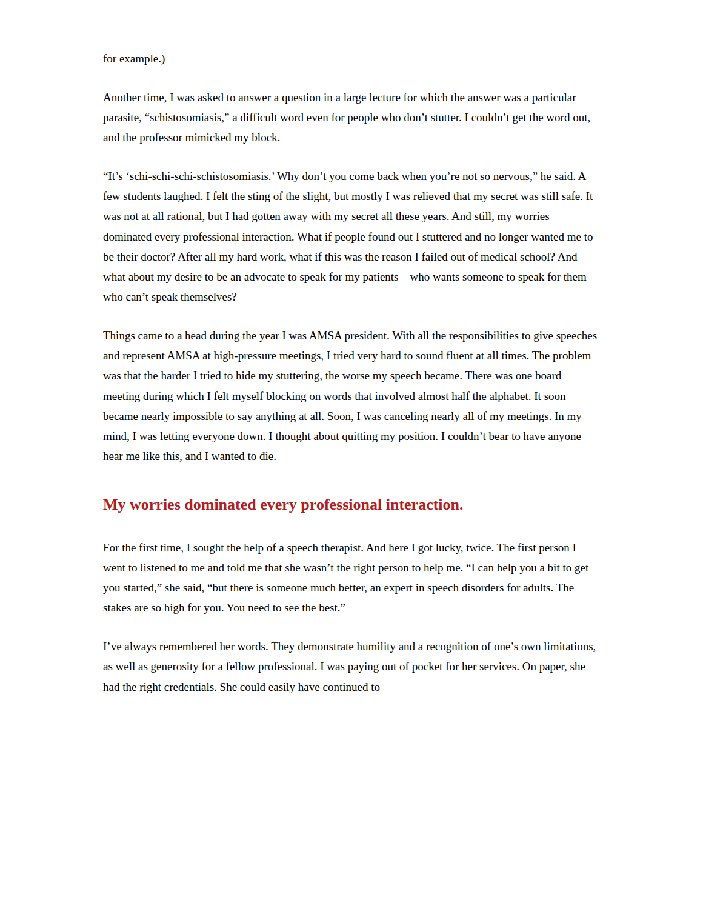for example.)
Another time, I was asked to answer a question in a large lecture for which the answer was a particular parasite, “schistosomiasis,” a difficult word even for people who don’t stutter. I couldn’t get the word out, and the professor mimicked my block.
“It’s ‘schi-schi-schi-schistosomiasis.’ Why don’t you come back when you’re not so nervous,” he said. A few students laughed. I felt the sting of the slight, but mostly I was relieved that my secret was still safe. It was not at all rational, but I had gotten away with my secret all these years. And still, my worries dominated every professional interaction. What if people found out I stuttered and no longer wanted me to be their doctor? After all my hard work, what if this was the reason I failed out of medical school? And what about my desire to be an advocate to speak for my patients—who wants someone to speak for them who can’t speak themselves?
Things came to a head during the year I was AMSA president. With all the responsibilities to give speeches and represent AMSA at high-pressure meetings, I tried very hard to sound fluent at all times. The problem was that the harder I tried to hide my stuttering, the worse my speech became. There was one board meeting during which I felt myself blocking on words that involved almost half the alphabet. It soon became nearly impossible to say anything at all. Soon, I was canceling nearly all of my meetings. In my mind, I was letting everyone down. I thought about quitting my position. I couldn’t bear to have anyone hear me like this, and I wanted to die.
My worries dominated every professional interaction.
For the first time, I sought the help of a speech therapist. And here I got lucky, twice. The first person I went to listened to me and told me that she wasn’t the right person to help me. “I can help you a bit to get you started,” she said, “but there is someone much better, an expert in speech disorders for adults. The stakes are so high for you. You need to see the best.”
I’ve always remembered her words. They demonstrate humility and a recognition of one’s own limitations, as well as generosity for a fellow professional. I was paying out of pocket for her services. On paper, she had the right credentials. She could easily have continued to